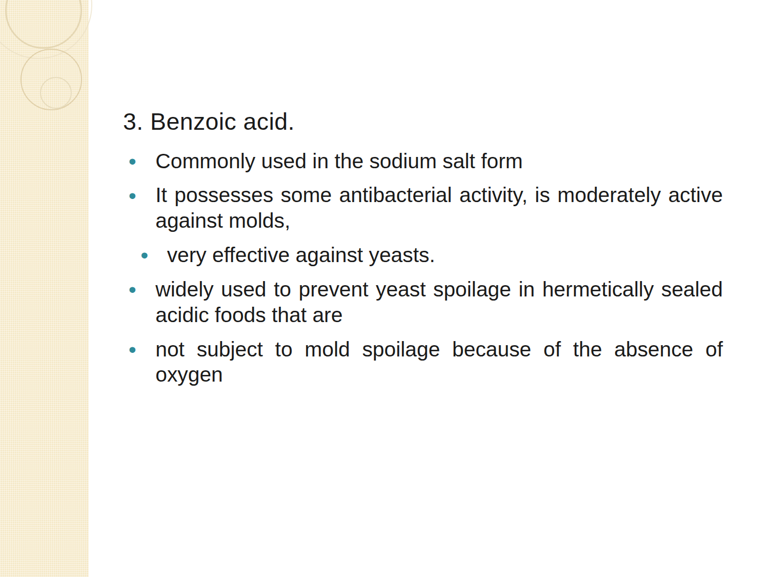3. Benzoic acid.
Commonly used in the sodium salt form
It possesses some antibacterial activity, is moderately active against molds,
very effective against yeasts.
widely used to prevent yeast spoilage in hermetically sealed acidic foods that are
not subject to mold spoilage because of the absence of oxygen